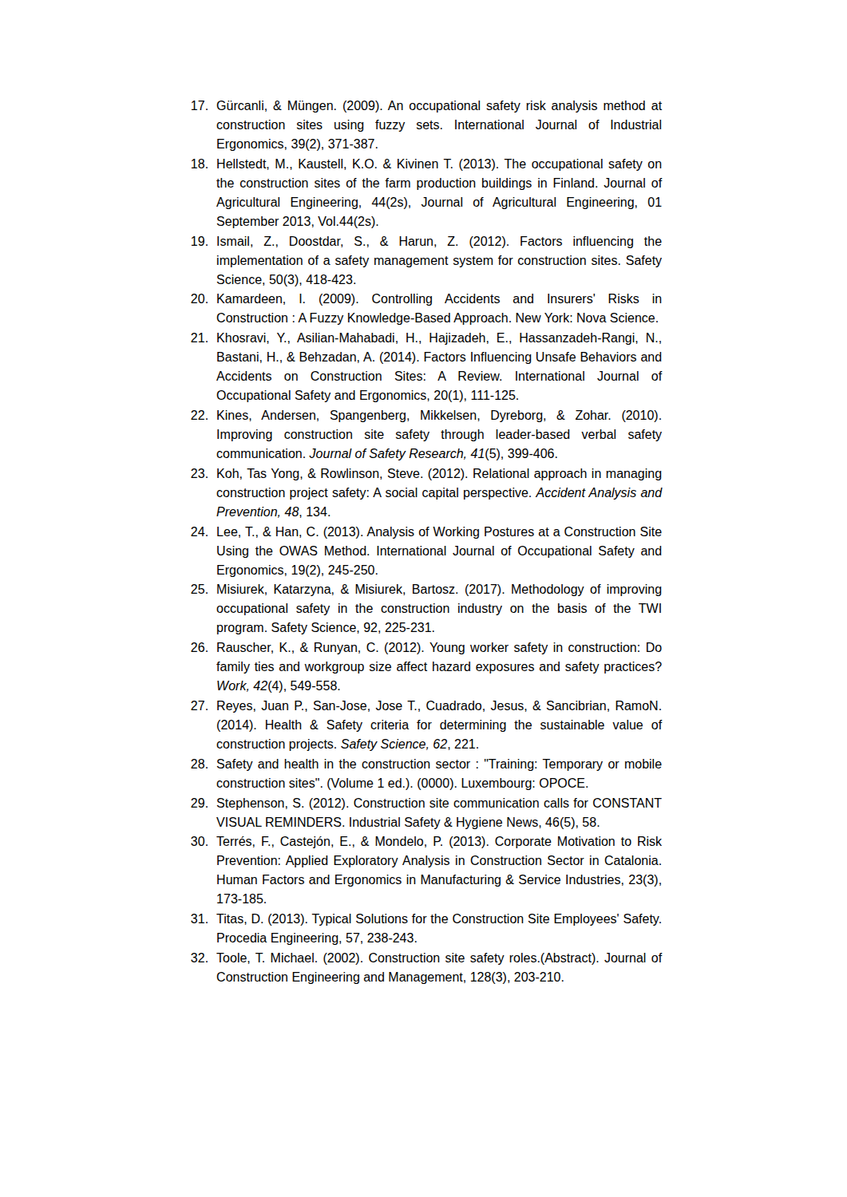Gürcanli, & Müngen. (2009). An occupational safety risk analysis method at construction sites using fuzzy sets. International Journal of Industrial Ergonomics, 39(2), 371-387.
Hellstedt, M., Kaustell, K.O. & Kivinen T. (2013). The occupational safety on the construction sites of the farm production buildings in Finland. Journal of Agricultural Engineering, 44(2s), Journal of Agricultural Engineering, 01 September 2013, Vol.44(2s).
Ismail, Z., Doostdar, S., & Harun, Z. (2012). Factors influencing the implementation of a safety management system for construction sites. Safety Science, 50(3), 418-423.
Kamardeen, I. (2009). Controlling Accidents and Insurers' Risks in Construction : A Fuzzy Knowledge-Based Approach. New York: Nova Science.
Khosravi, Y., Asilian-Mahabadi, H., Hajizadeh, E., Hassanzadeh-Rangi, N., Bastani, H., & Behzadan, A. (2014). Factors Influencing Unsafe Behaviors and Accidents on Construction Sites: A Review. International Journal of Occupational Safety and Ergonomics, 20(1), 111-125.
Kines, Andersen, Spangenberg, Mikkelsen, Dyreborg, & Zohar. (2010). Improving construction site safety through leader-based verbal safety communication. Journal of Safety Research, 41(5), 399-406.
Koh, Tas Yong, & Rowlinson, Steve. (2012). Relational approach in managing construction project safety: A social capital perspective. Accident Analysis and Prevention, 48, 134.
Lee, T., & Han, C. (2013). Analysis of Working Postures at a Construction Site Using the OWAS Method. International Journal of Occupational Safety and Ergonomics, 19(2), 245-250.
Misiurek, Katarzyna, & Misiurek, Bartosz. (2017). Methodology of improving occupational safety in the construction industry on the basis of the TWI program. Safety Science, 92, 225-231.
Rauscher, K., & Runyan, C. (2012). Young worker safety in construction: Do family ties and workgroup size affect hazard exposures and safety practices? Work, 42(4), 549-558.
Reyes, Juan P., San-Jose, Jose T., Cuadrado, Jesus, & Sancibrian, RamoN. (2014). Health & Safety criteria for determining the sustainable value of construction projects. Safety Science, 62, 221.
Safety and health in the construction sector : "Training: Temporary or mobile construction sites". (Volume 1 ed.). (0000). Luxembourg: OPOCE.
Stephenson, S. (2012). Construction site communication calls for CONSTANT VISUAL REMINDERS. Industrial Safety & Hygiene News, 46(5), 58.
Terrés, F., Castejón, E., & Mondelo, P. (2013). Corporate Motivation to Risk Prevention: Applied Exploratory Analysis in Construction Sector in Catalonia. Human Factors and Ergonomics in Manufacturing & Service Industries, 23(3), 173-185.
Titas, D. (2013). Typical Solutions for the Construction Site Employees' Safety. Procedia Engineering, 57, 238-243.
Toole, T. Michael. (2002). Construction site safety roles.(Abstract). Journal of Construction Engineering and Management, 128(3), 203-210.